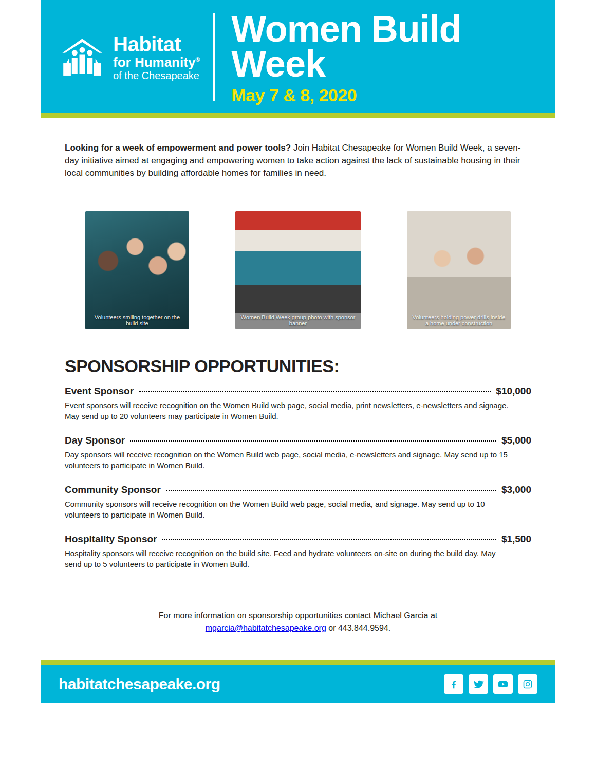Habitat for Humanity® of the Chesapeake
Women Build Week
May 7 & 8, 2020
Looking for a week of empowerment and power tools? Join Habitat Chesapeake for Women Build Week, a seven-day initiative aimed at engaging and empowering women to take action against the lack of sustainable housing in their local communities by building affordable homes for families in need.
Volunteers smiling together on the build site
Women Build Week group photo with sponsor banner
Volunteers holding power drills inside a home under construction
SPONSORSHIP OPPORTUNITIES:
Event Sponsor $10,000
Event sponsors will receive recognition on the Women Build web page, social media, print newsletters, e-newsletters and signage. May send up to 20 volunteers may participate in Women Build.
Day Sponsor $5,000
Day sponsors will receive recognition on the Women Build web page, social media, e-newsletters and signage. May send up to 15 volunteers to participate in Women Build.
Community Sponsor $3,000
Community sponsors will receive recognition on the Women Build web page, social media, and signage. May send up to 10 volunteers to participate in Women Build.
Hospitality Sponsor $1,500
Hospitality sponsors will receive recognition on the build site. Feed and hydrate volunteers on-site on during the build day. May send up to 5 volunteers to participate in Women Build.
For more information on sponsorship opportunities contact Michael Garcia at
mgarcia@habitatchesapeake.org or 443.844.9594.
habitatchesapeake.org